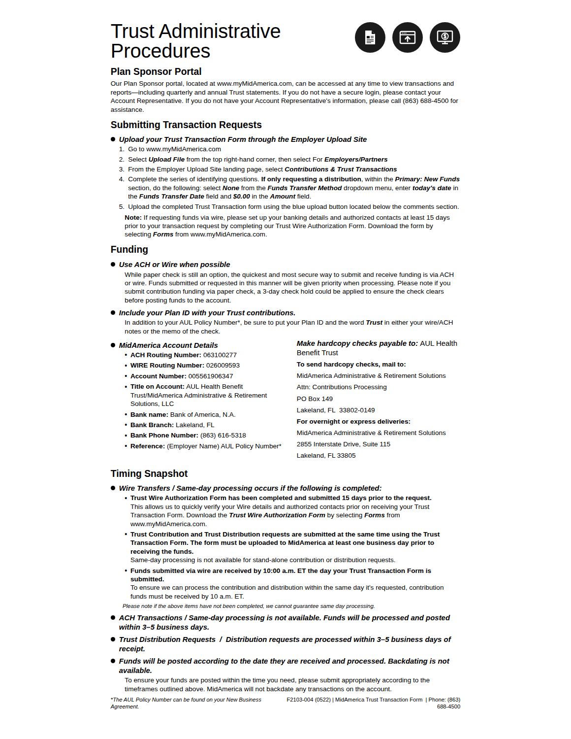Trust Administrative Procedures
Plan Sponsor Portal
Our Plan Sponsor portal, located at www.myMidAmerica.com, can be accessed at any time to view transactions and reports—including quarterly and annual Trust statements. If you do not have a secure login, please contact your Account Representative. If you do not have your Account Representative's information, please call (863) 688-4500 for assistance.
Submitting Transaction Requests
Upload your Trust Transaction Form through the Employer Upload Site
Go to www.myMidAmerica.com
Select Upload File from the top right-hand corner, then select For Employers/Partners
From the Employer Upload Site landing page, select Contributions & Trust Transactions
Complete the series of identifying questions. If only requesting a distribution, within the Primary: New Funds section, do the following: select None from the Funds Transfer Method dropdown menu, enter today's date in the Funds Transfer Date field and $0.00 in the Amount field.
Upload the completed Trust Transaction form using the blue upload button located below the comments section.
Note: If requesting funds via wire, please set up your banking details and authorized contacts at least 15 days prior to your transaction request by completing our Trust Wire Authorization Form. Download the form by selecting Forms from www.myMidAmerica.com.
Funding
Use ACH or Wire when possible
While paper check is still an option, the quickest and most secure way to submit and receive funding is via ACH or wire. Funds submitted or requested in this manner will be given priority when processing. Please note if you submit contribution funding via paper check, a 3-day check hold could be applied to ensure the check clears before posting funds to the account.
Include your Plan ID with your Trust contributions.
In addition to your AUL Policy Number*, be sure to put your Plan ID and the word Trust in either your wire/ACH notes or the memo of the check.
MidAmerica Account Details
ACH Routing Number: 063100277
WIRE Routing Number: 026009593
Account Number: 005561906347
Title on Account: AUL Health Benefit Trust/MidAmerica Administrative & Retirement Solutions, LLC
Bank name: Bank of America, N.A.
Bank Branch: Lakeland, FL
Bank Phone Number: (863) 616-5318
Reference: (Employer Name) AUL Policy Number*
Make hardcopy checks payable to: AUL Health Benefit Trust
To send hardcopy checks, mail to:
MidAmerica Administrative & Retirement Solutions
Attn: Contributions Processing
PO Box 149
Lakeland, FL 33802-0149
For overnight or express deliveries:
MidAmerica Administrative & Retirement Solutions
2855 Interstate Drive, Suite 115
Lakeland, FL 33805
Timing Snapshot
Wire Transfers / Same-day processing occurs if the following is completed:
Trust Wire Authorization Form has been completed and submitted 15 days prior to the request.
This allows us to quickly verify your Wire details and authorized contacts prior on receiving your Trust Transaction Form. Download the Trust Wire Authorization Form by selecting Forms from www.myMidAmerica.com.
Trust Contribution and Trust Distribution requests are submitted at the same time using the Trust Transaction Form. The form must be uploaded to MidAmerica at least one business day prior to receiving the funds.
Same-day processing is not available for stand-alone contribution or distribution requests.
Funds submitted via wire are received by 10:00 a.m. ET the day your Trust Transaction Form is submitted.
To ensure we can process the contribution and distribution within the same day it's requested, contribution funds must be received by 10 a.m. ET.
Please note if the above items have not been completed, we cannot guarantee same day processing.
ACH Transactions / Same-day processing is not available. Funds will be processed and posted within 3–5 business days.
Trust Distribution Requests / Distribution requests are processed within 3–5 business days of receipt.
Funds will be posted according to the date they are received and processed. Backdating is not available.
To ensure your funds are posted within the time you need, please submit appropriately according to the timeframes outlined above. MidAmerica will not backdate any transactions on the account.
*The AUL Policy Number can be found on your New Business Agreement.
F2103-004 (0522) | MidAmerica Trust Transaction Form | Phone: (863) 688-4500